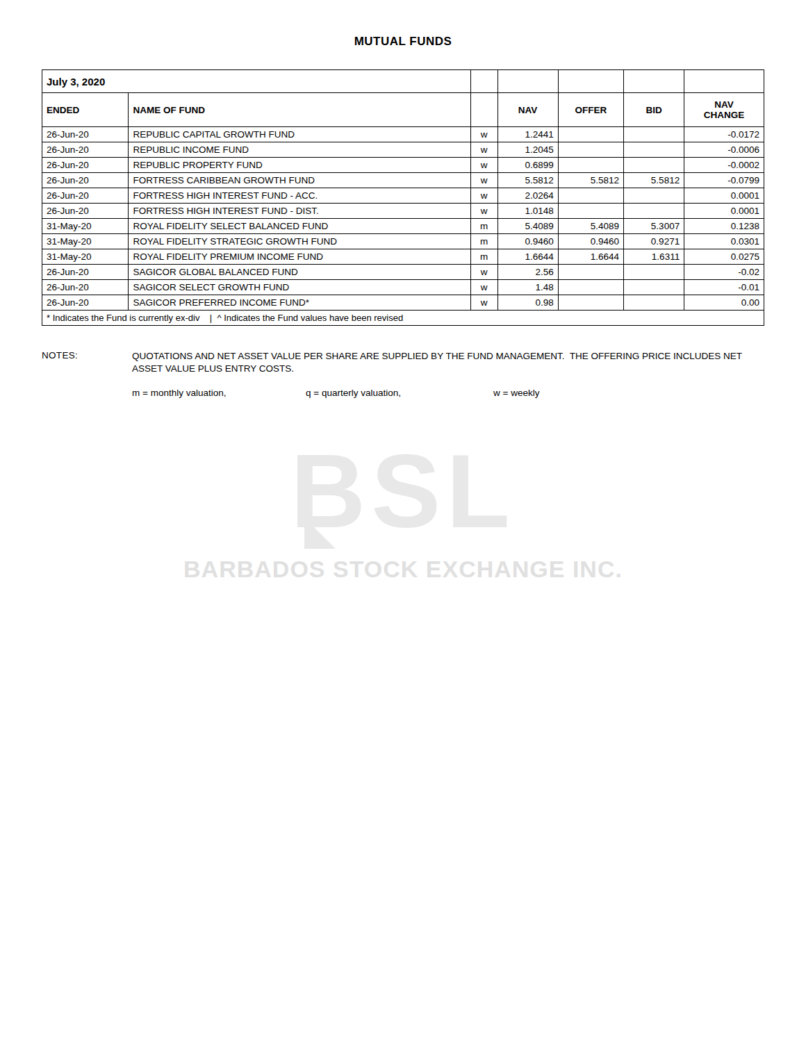BSL
BARBADOS STOCK EXCHANGE INC.
MUTUAL FUNDS
| July 3, 2020 | | | | | |
| ENDED | NAME OF FUND | | NAV | OFFER | BID | NAV CHANGE |
| 26-Jun-20 | REPUBLIC CAPITAL GROWTH FUND | w | 1.2441 | | | -0.0172 |
| 26-Jun-20 | REPUBLIC INCOME FUND | w | 1.2045 | | | -0.0006 |
| 26-Jun-20 | REPUBLIC PROPERTY FUND | w | 0.6899 | | | -0.0002 |
| 26-Jun-20 | FORTRESS CARIBBEAN GROWTH FUND | w | 5.5812 | 5.5812 | 5.5812 | -0.0799 |
| 26-Jun-20 | FORTRESS HIGH INTEREST FUND - ACC. | w | 2.0264 | | | 0.0001 |
| 26-Jun-20 | FORTRESS HIGH INTEREST FUND - DIST. | w | 1.0148 | | | 0.0001 |
| 31-May-20 | ROYAL FIDELITY SELECT BALANCED FUND | m | 5.4089 | 5.4089 | 5.3007 | 0.1238 |
| 31-May-20 | ROYAL FIDELITY STRATEGIC GROWTH FUND | m | 0.9460 | 0.9460 | 0.9271 | 0.0301 |
| 31-May-20 | ROYAL FIDELITY PREMIUM INCOME FUND | m | 1.6644 | 1.6644 | 1.6311 | 0.0275 |
| 26-Jun-20 | SAGICOR GLOBAL BALANCED FUND | w | 2.56 | | | -0.02 |
| 26-Jun-20 | SAGICOR SELECT GROWTH FUND | w | 1.48 | | | -0.01 |
| 26-Jun-20 | SAGICOR PREFERRED INCOME FUND* | w | 0.98 | | | 0.00 |
| * Indicates the Fund is currently ex-div / ^ Indicates the Fund values have been revised |
| NOTES: | QUOTATIONS AND NET ASSET VALUE PER SHARE ARE SUPPLIED BY THE FUND MANAGEMENT. THE OFFERING PRICE INCLUDES NET ASSET VALUE PLUS ENTRY COSTS. |
m = monthly valuation, q = quarterly valuation, w = weekly